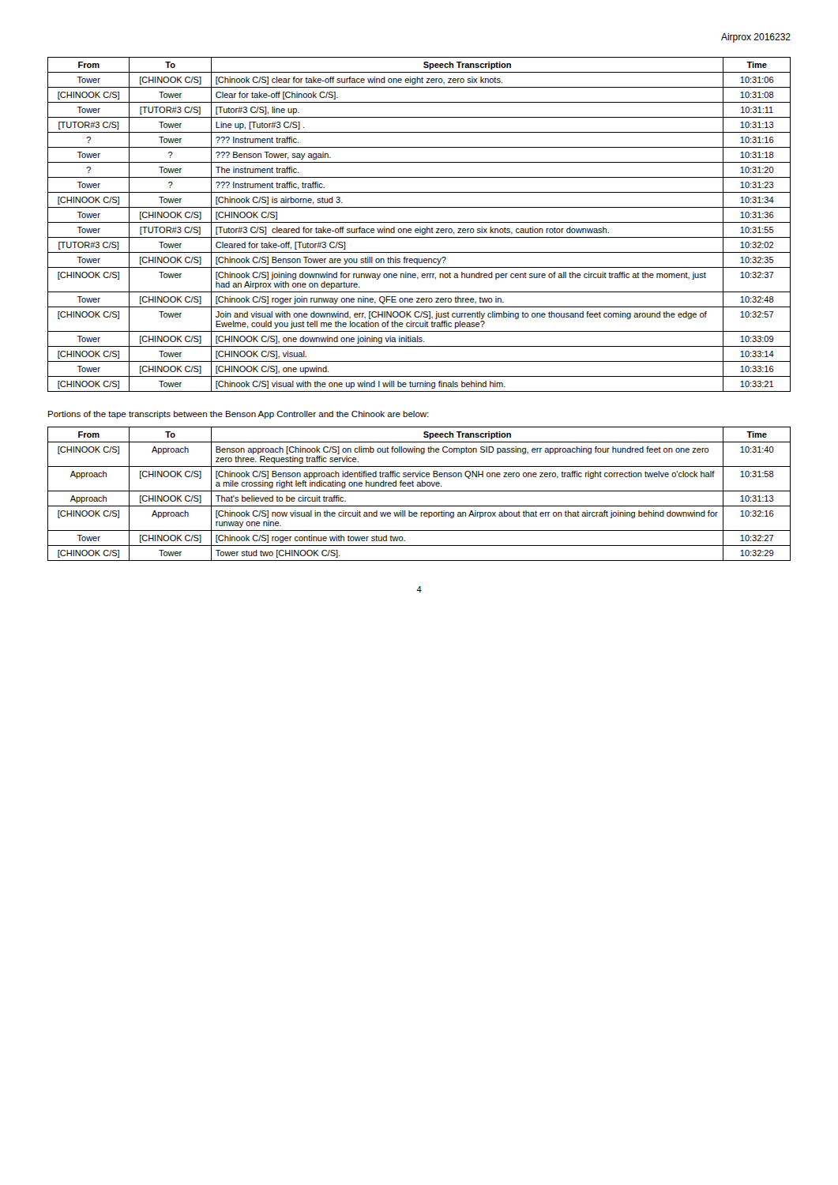Airprox 2016232
| From | To | Speech Transcription | Time |
| --- | --- | --- | --- |
| Tower | [CHINOOK C/S] | [Chinook C/S] clear for take-off surface wind one eight zero, zero six knots. | 10:31:06 |
| [CHINOOK C/S] | Tower | Clear for take-off [Chinook C/S]. | 10:31:08 |
| Tower | [TUTOR#3 C/S] | [Tutor#3 C/S], line up. | 10:31:11 |
| [TUTOR#3 C/S] | Tower | Line up, [Tutor#3 C/S] . | 10:31:13 |
| ? | Tower | ??? Instrument traffic. | 10:31:16 |
| Tower | ? | ??? Benson Tower, say again. | 10:31:18 |
| ? | Tower | The instrument traffic. | 10:31:20 |
| Tower | ? | ??? Instrument traffic, traffic. | 10:31:23 |
| [CHINOOK C/S] | Tower | [Chinook C/S] is airborne, stud 3. | 10:31:34 |
| Tower | [CHINOOK C/S] | [CHINOOK C/S] | 10:31:36 |
| Tower | [TUTOR#3 C/S] | [Tutor#3 C/S] cleared for take-off surface wind one eight zero, zero six knots, caution rotor downwash. | 10:31:55 |
| [TUTOR#3 C/S] | Tower | Cleared for take-off, [Tutor#3 C/S] | 10:32:02 |
| Tower | [CHINOOK C/S] | [Chinook C/S] Benson Tower are you still on this frequency? | 10:32:35 |
| [CHINOOK C/S] | Tower | [Chinook C/S] joining downwind for runway one nine, errr, not a hundred per cent sure of all the circuit traffic at the moment, just had an Airprox with one on departure. | 10:32:37 |
| Tower | [CHINOOK C/S] | [Chinook C/S] roger join runway one nine, QFE one zero zero three, two in. | 10:32:48 |
| [CHINOOK C/S] | Tower | Join and visual with one downwind, err, [CHINOOK C/S], just currently climbing to one thousand feet coming around the edge of Ewelme, could you just tell me the location of the circuit traffic please? | 10:32:57 |
| Tower | [CHINOOK C/S] | [CHINOOK C/S], one downwind one joining via initials. | 10:33:09 |
| [CHINOOK C/S] | Tower | [CHINOOK C/S], visual. | 10:33:14 |
| Tower | [CHINOOK C/S] | [CHINOOK C/S], one upwind. | 10:33:16 |
| [CHINOOK C/S] | Tower | [Chinook C/S] visual with the one up wind I will be turning finals behind him. | 10:33:21 |
Portions of the tape transcripts between the Benson App Controller and the Chinook are below:
| From | To | Speech Transcription | Time |
| --- | --- | --- | --- |
| [CHINOOK C/S] | Approach | Benson approach [Chinook C/S] on climb out following the Compton SID passing, err approaching four hundred feet on one zero zero three. Requesting traffic service. | 10:31:40 |
| Approach | [CHINOOK C/S] | [Chinook C/S] Benson approach identified traffic service Benson QNH one zero one zero, traffic right correction twelve o'clock half a mile crossing right left indicating one hundred feet above. | 10:31:58 |
| Approach | [CHINOOK C/S] | That's believed to be circuit traffic. | 10:31:13 |
| [CHINOOK C/S] | Approach | [Chinook C/S] now visual in the circuit and we will be reporting an Airprox about that err on that aircraft joining behind downwind for runway one nine. | 10:32:16 |
| Tower | [CHINOOK C/S] | [Chinook C/S] roger continue with tower stud two. | 10:32:27 |
| [CHINOOK C/S] | Tower | Tower stud two [CHINOOK C/S]. | 10:32:29 |
4